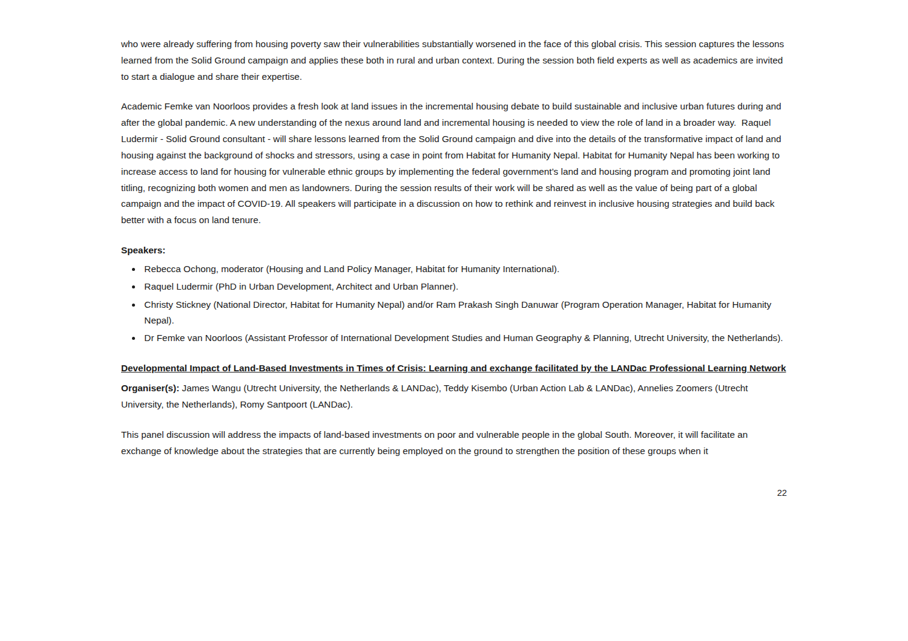who were already suffering from housing poverty saw their vulnerabilities substantially worsened in the face of this global crisis. This session captures the lessons learned from the Solid Ground campaign and applies these both in rural and urban context. During the session both field experts as well as academics are invited to start a dialogue and share their expertise.
Academic Femke van Noorloos provides a fresh look at land issues in the incremental housing debate to build sustainable and inclusive urban futures during and after the global pandemic. A new understanding of the nexus around land and incremental housing is needed to view the role of land in a broader way. Raquel Ludermir - Solid Ground consultant - will share lessons learned from the Solid Ground campaign and dive into the details of the transformative impact of land and housing against the background of shocks and stressors, using a case in point from Habitat for Humanity Nepal. Habitat for Humanity Nepal has been working to increase access to land for housing for vulnerable ethnic groups by implementing the federal government’s land and housing program and promoting joint land titling, recognizing both women and men as landowners. During the session results of their work will be shared as well as the value of being part of a global campaign and the impact of COVID-19. All speakers will participate in a discussion on how to rethink and reinvest in inclusive housing strategies and build back better with a focus on land tenure.
Speakers:
Rebecca Ochong, moderator (Housing and Land Policy Manager, Habitat for Humanity International).
Raquel Ludermir (PhD in Urban Development, Architect and Urban Planner).
Christy Stickney (National Director, Habitat for Humanity Nepal) and/or Ram Prakash Singh Danuwar (Program Operation Manager, Habitat for Humanity Nepal).
Dr Femke van Noorloos (Assistant Professor of International Development Studies and Human Geography & Planning, Utrecht University, the Netherlands).
Developmental Impact of Land-Based Investments in Times of Crisis: Learning and exchange facilitated by the LANDac Professional Learning Network
Organiser(s): James Wangu (Utrecht University, the Netherlands & LANDac), Teddy Kisembo (Urban Action Lab & LANDac), Annelies Zoomers (Utrecht University, the Netherlands), Romy Santpoort (LANDac).
This panel discussion will address the impacts of land-based investments on poor and vulnerable people in the global South. Moreover, it will facilitate an exchange of knowledge about the strategies that are currently being employed on the ground to strengthen the position of these groups when it
22